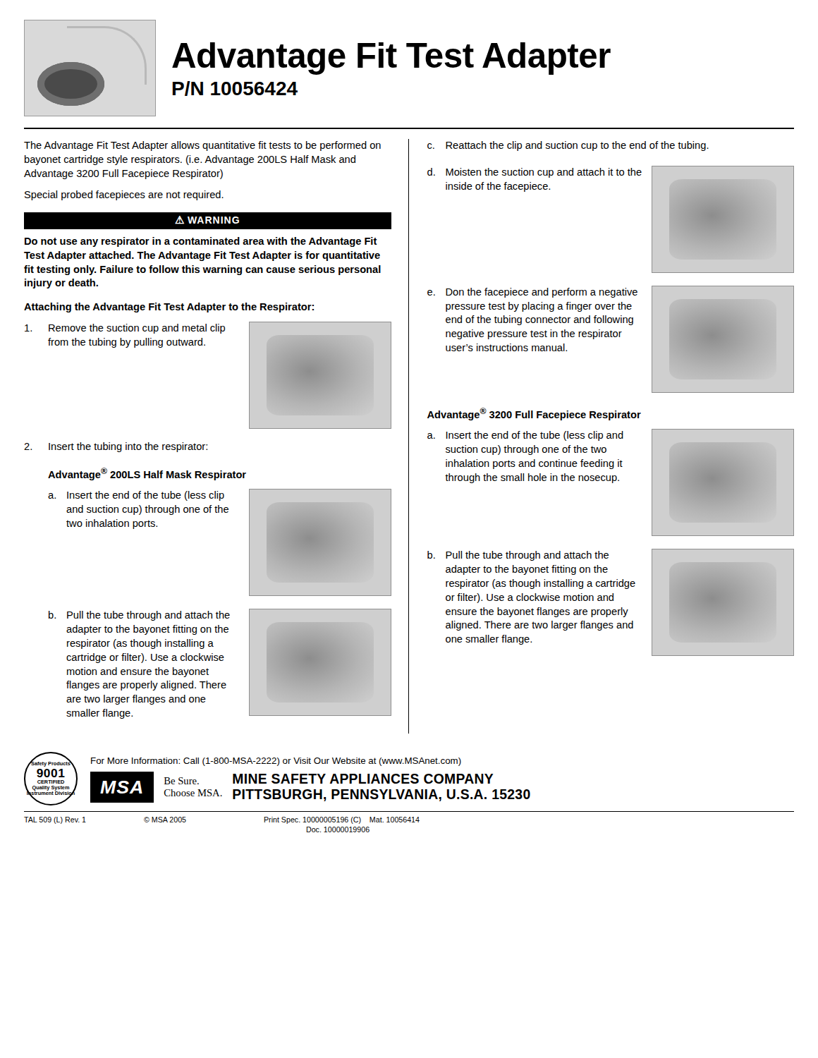Advantage Fit Test Adapter
P/N 10056424
The Advantage Fit Test Adapter allows quantitative fit tests to be performed on bayonet cartridge style respirators. (i.e. Advantage 200LS Half Mask and Advantage 3200 Full Facepiece Respirator)
Special probed facepieces are not required.
⚠WARNING
Do not use any respirator in a contaminated area with the Advantage Fit Test Adapter attached. The Advantage Fit Test Adapter is for quantitative fit testing only. Failure to follow this warning can cause serious personal injury or death.
Attaching the Advantage Fit Test Adapter to the Respirator:
1.
Remove the suction cup and metal clip from the tubing by pulling outward.
2.
Insert the tubing into the respirator:
Advantage® 200LS Half Mask Respirator
a.
Insert the end of the tube (less clip and suction cup) through one of the two inhalation ports.
b.
Pull the tube through and attach the adapter to the bayonet fitting on the respirator (as though installing a cartridge or filter). Use a clockwise motion and ensure the bayonet flanges are properly aligned. There are two larger flanges and one smaller flange.
c.
Reattach the clip and suction cup to the end of the tubing.
d.
Moisten the suction cup and attach it to the inside of the facepiece.
e.
Don the facepiece and perform a negative pressure test by placing a finger over the end of the tubing connector and following negative pressure test in the respirator user’s instructions manual.
Advantage® 3200 Full Facepiece Respirator
a.
Insert the end of the tube (less clip and suction cup) through one of the two inhalation ports and continue feeding it through the small hole in the nosecup.
b.
Pull the tube through and attach the adapter to the bayonet fitting on the respirator (as though installing a cartridge or filter). Use a clockwise motion and ensure the bayonet flanges are properly aligned. There are two larger flanges and one smaller flange.
Safety Products
9001
CERTIFIED
Quality System
Instrument Division
For More Information: Call (1-800-MSA-2222) or Visit Our Website at (www.MSAnet.com)
MSA
Be Sure.
Choose MSA.
MINE SAFETY APPLIANCES COMPANY
PITTSBURGH, PENNSYLVANIA, U.S.A. 15230
TAL 509 (L) Rev. 1
© MSA 2005
Print Spec. 10000005196 (C) Mat. 10056414 Doc. 10000019906